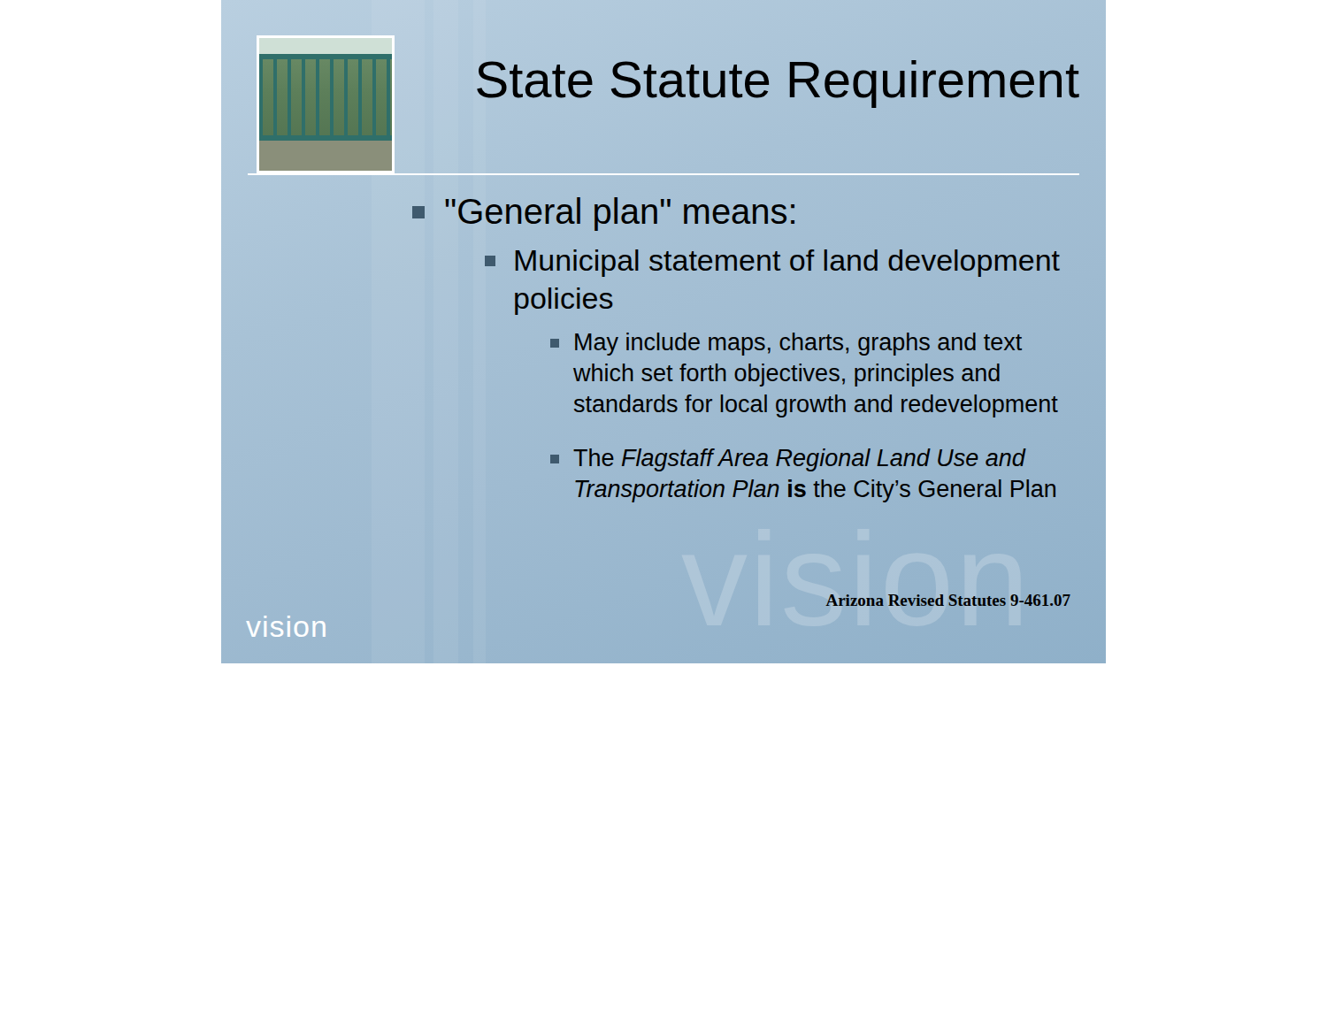vision
State Statute Requirement
"General plan" means:
Municipal statement of land development policies
May include maps, charts, graphs and text which set forth objectives, principles and standards for local growth and redevelopment
The Flagstaff Area Regional Land Use and Transportation Plan is the City’s General Plan
Arizona Revised Statutes 9-461.07
vision